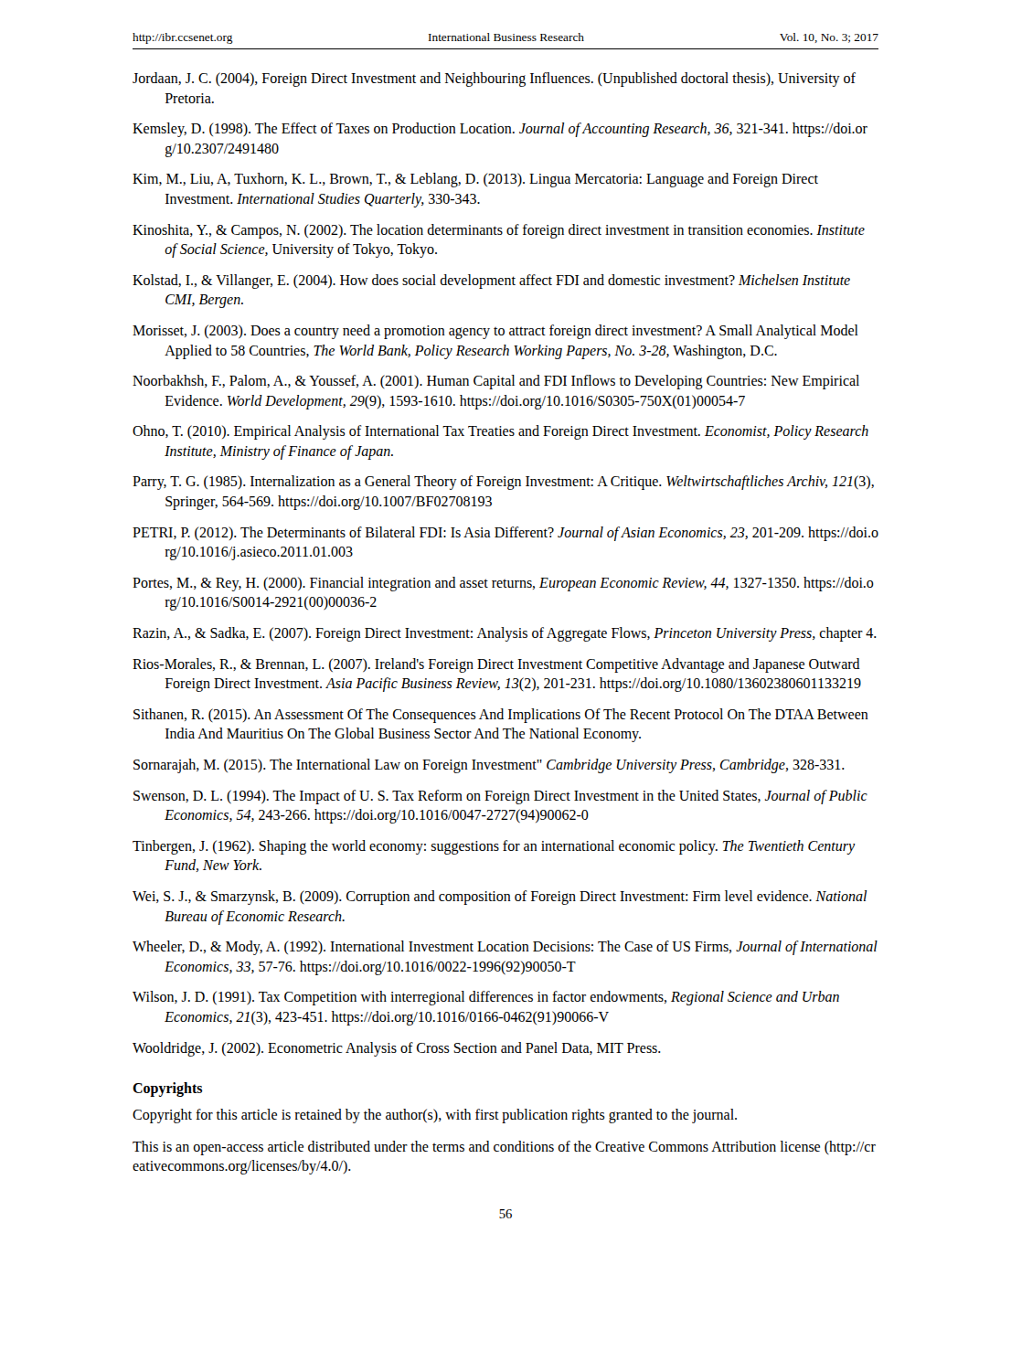http://ibr.ccsenet.org International Business Research Vol. 10, No. 3; 2017
Jordaan, J. C. (2004), Foreign Direct Investment and Neighbouring Influences. (Unpublished doctoral thesis), University of Pretoria.
Kemsley, D. (1998). The Effect of Taxes on Production Location. Journal of Accounting Research, 36, 321-341. https://doi.org/10.2307/2491480
Kim, M., Liu, A, Tuxhorn, K. L., Brown, T., & Leblang, D. (2013). Lingua Mercatoria: Language and Foreign Direct Investment. International Studies Quarterly, 330-343.
Kinoshita, Y., & Campos, N. (2002). The location determinants of foreign direct investment in transition economies. Institute of Social Science, University of Tokyo, Tokyo.
Kolstad, I., & Villanger, E. (2004). How does social development affect FDI and domestic investment? Michelsen Institute CMI, Bergen.
Morisset, J. (2003). Does a country need a promotion agency to attract foreign direct investment? A Small Analytical Model Applied to 58 Countries, The World Bank, Policy Research Working Papers, No. 3-28, Washington, D.C.
Noorbakhsh, F., Palom, A., & Youssef, A. (2001). Human Capital and FDI Inflows to Developing Countries: New Empirical Evidence. World Development, 29(9), 1593-1610. https://doi.org/10.1016/S0305-750X(01)00054-7
Ohno, T. (2010). Empirical Analysis of International Tax Treaties and Foreign Direct Investment. Economist, Policy Research Institute, Ministry of Finance of Japan.
Parry, T. G. (1985). Internalization as a General Theory of Foreign Investment: A Critique. Weltwirtschaftliches Archiv, 121(3), Springer, 564-569. https://doi.org/10.1007/BF02708193
PETRI, P. (2012). The Determinants of Bilateral FDI: Is Asia Different? Journal of Asian Economics, 23, 201-209. https://doi.org/10.1016/j.asieco.2011.01.003
Portes, M., & Rey, H. (2000). Financial integration and asset returns, European Economic Review, 44, 1327-1350. https://doi.org/10.1016/S0014-2921(00)00036-2
Razin, A., & Sadka, E. (2007). Foreign Direct Investment: Analysis of Aggregate Flows, Princeton University Press, chapter 4.
Rios-Morales, R., & Brennan, L. (2007). Ireland's Foreign Direct Investment Competitive Advantage and Japanese Outward Foreign Direct Investment. Asia Pacific Business Review, 13(2), 201-231. https://doi.org/10.1080/13602380601133219
Sithanen, R. (2015). An Assessment Of The Consequences And Implications Of The Recent Protocol On The DTAA Between India And Mauritius On The Global Business Sector And The National Economy.
Sornarajah, M. (2015). The International Law on Foreign Investment" Cambridge University Press, Cambridge, 328-331.
Swenson, D. L. (1994). The Impact of U. S. Tax Reform on Foreign Direct Investment in the United States, Journal of Public Economics, 54, 243-266. https://doi.org/10.1016/0047-2727(94)90062-0
Tinbergen, J. (1962). Shaping the world economy: suggestions for an international economic policy. The Twentieth Century Fund, New York.
Wei, S. J., & Smarzynsk, B. (2009). Corruption and composition of Foreign Direct Investment: Firm level evidence. National Bureau of Economic Research.
Wheeler, D., & Mody, A. (1992). International Investment Location Decisions: The Case of US Firms, Journal of International Economics, 33, 57-76. https://doi.org/10.1016/0022-1996(92)90050-T
Wilson, J. D. (1991). Tax Competition with interregional differences in factor endowments, Regional Science and Urban Economics, 21(3), 423-451. https://doi.org/10.1016/0166-0462(91)90066-V
Wooldridge, J. (2002). Econometric Analysis of Cross Section and Panel Data, MIT Press.
Copyrights
Copyright for this article is retained by the author(s), with first publication rights granted to the journal.
This is an open-access article distributed under the terms and conditions of the Creative Commons Attribution license (http://creativecommons.org/licenses/by/4.0/).
56